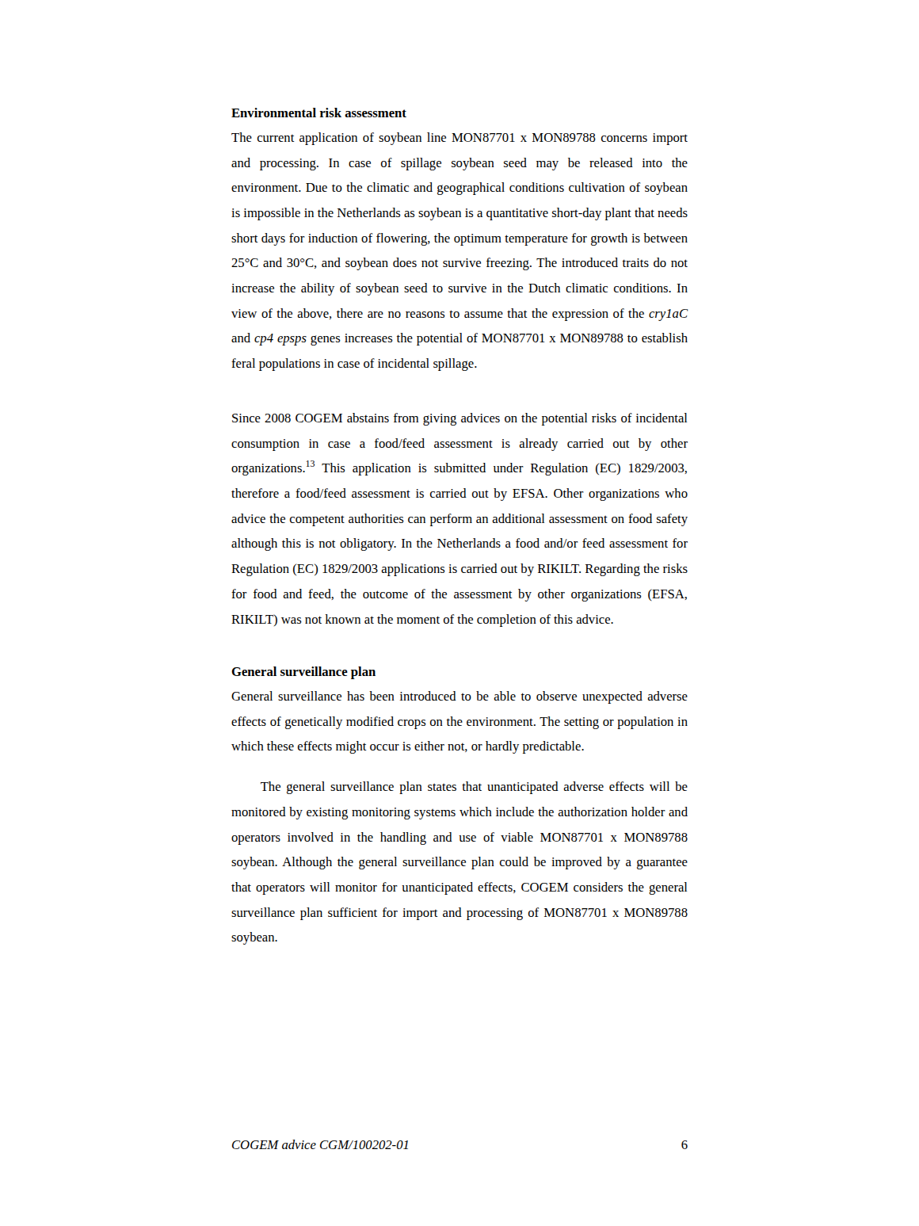Environmental risk assessment
The current application of soybean line MON87701 x MON89788 concerns import and processing. In case of spillage soybean seed may be released into the environment. Due to the climatic and geographical conditions cultivation of soybean is impossible in the Netherlands as soybean is a quantitative short-day plant that needs short days for induction of flowering, the optimum temperature for growth is between 25°C and 30°C, and soybean does not survive freezing. The introduced traits do not increase the ability of soybean seed to survive in the Dutch climatic conditions. In view of the above, there are no reasons to assume that the expression of the cry1aC and cp4 epsps genes increases the potential of MON87701 x MON89788 to establish feral populations in case of incidental spillage.
Since 2008 COGEM abstains from giving advices on the potential risks of incidental consumption in case a food/feed assessment is already carried out by other organizations.13 This application is submitted under Regulation (EC) 1829/2003, therefore a food/feed assessment is carried out by EFSA. Other organizations who advice the competent authorities can perform an additional assessment on food safety although this is not obligatory. In the Netherlands a food and/or feed assessment for Regulation (EC) 1829/2003 applications is carried out by RIKILT. Regarding the risks for food and feed, the outcome of the assessment by other organizations (EFSA, RIKILT) was not known at the moment of the completion of this advice.
General surveillance plan
General surveillance has been introduced to be able to observe unexpected adverse effects of genetically modified crops on the environment. The setting or population in which these effects might occur is either not, or hardly predictable.
The general surveillance plan states that unanticipated adverse effects will be monitored by existing monitoring systems which include the authorization holder and operators involved in the handling and use of viable MON87701 x MON89788 soybean. Although the general surveillance plan could be improved by a guarantee that operators will monitor for unanticipated effects, COGEM considers the general surveillance plan sufficient for import and processing of MON87701 x MON89788 soybean.
COGEM advice CGM/100202-01 6